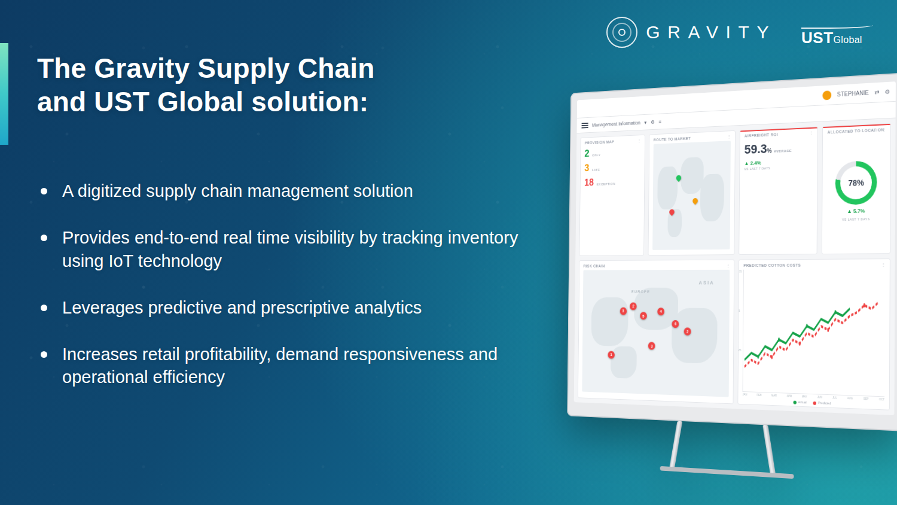GRAVITY
UST Global
The Gravity Supply Chain
and UST Global solution:
A digitized supply chain management solution
Provides end-to-end real time visibility by tracking inventory using IoT technology
Leverages predictive and prescriptive analytics
Increases retail profitability, demand responsiveness and operational efficiency
STEPHANIE ⇄ ⚙
Management Information ▾ ⚙ ≡
⋮
Provision Map
2 ONLY
3 LATE
18 EXCEPTION
⋮
Route to Market
⋮
Airfreight ROI
59.3% AVERAGE
▲ 2.4%
VS LAST 7 DAYS
⋮
Allocated to Location
78%
▲ 5.7%
VS LAST 7 DAYS
⋮
Risk Chain
EUROPE ASIA 3 2 5 4 6 2 3 1
⋮
Predicted Cotton Costs
2.752.52.252
JAN FEB MAR APR MAY JUN JUL AUG SEP OCT
Actual Predicted